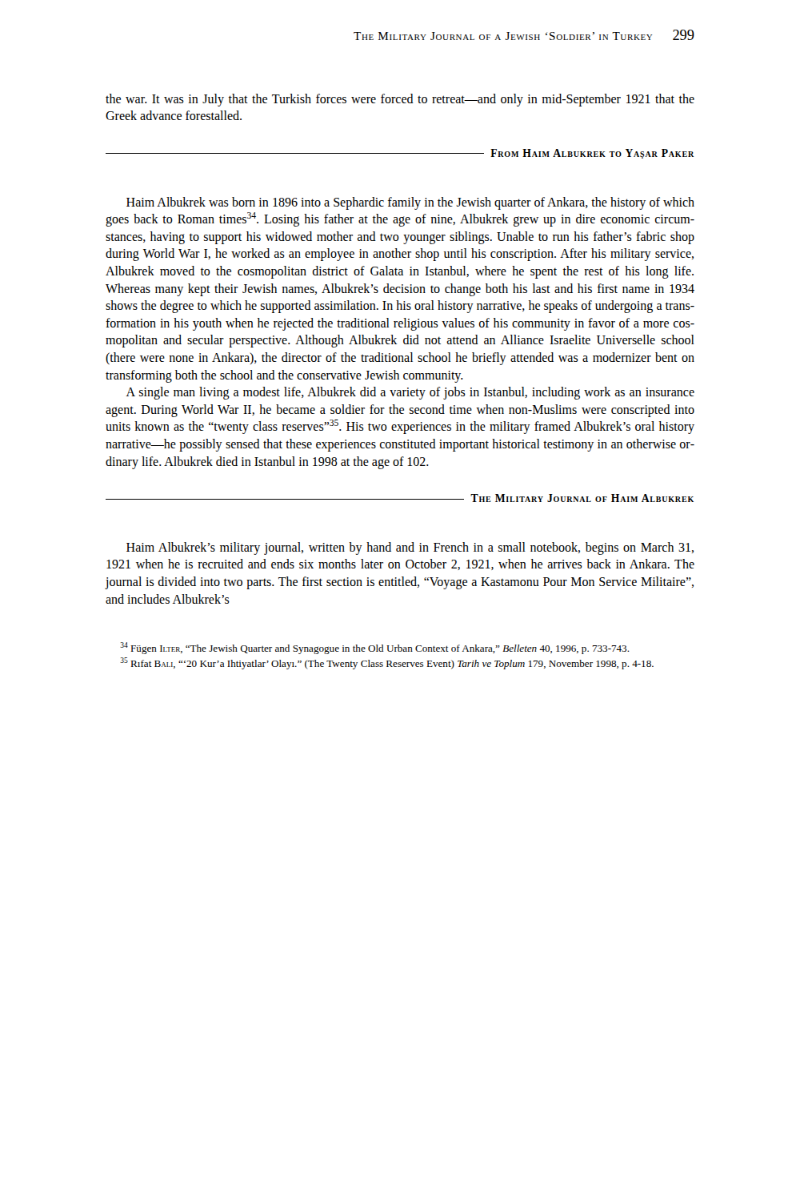The Military Journal of a Jewish ‘Soldier’ in Turkey 299
the war. It was in July that the Turkish forces were forced to retreat—and only in mid-September 1921 that the Greek advance forestalled.
From Haim Albukrek to Yaşar Paker
Haim Albukrek was born in 1896 into a Sephardic family in the Jewish quarter of Ankara, the history of which goes back to Roman times34. Losing his father at the age of nine, Albukrek grew up in dire economic circumstances, having to support his widowed mother and two younger siblings. Unable to run his father’s fabric shop during World War I, he worked as an employee in another shop until his conscription. After his military service, Albukrek moved to the cosmopolitan district of Galata in Istanbul, where he spent the rest of his long life. Whereas many kept their Jewish names, Albukrek’s decision to change both his last and his first name in 1934 shows the degree to which he supported assimilation. In his oral history narrative, he speaks of undergoing a transformation in his youth when he rejected the traditional religious values of his community in favor of a more cosmopolitan and secular perspective. Although Albukrek did not attend an Alliance Israelite Universelle school (there were none in Ankara), the director of the traditional school he briefly attended was a modernizer bent on transforming both the school and the conservative Jewish community.
A single man living a modest life, Albukrek did a variety of jobs in Istanbul, including work as an insurance agent. During World War II, he became a soldier for the second time when non-Muslims were conscripted into units known as the “twenty class reserves”35. His two experiences in the military framed Albukrek’s oral history narrative—he possibly sensed that these experiences constituted important historical testimony in an otherwise ordinary life. Albukrek died in Istanbul in 1998 at the age of 102.
The Military Journal of Haim Albukrek
Haim Albukrek’s military journal, written by hand and in French in a small notebook, begins on March 31, 1921 when he is recruited and ends six months later on October 2, 1921, when he arrives back in Ankara. The journal is divided into two parts. The first section is entitled, “Voyage a Kastamonu Pour Mon Service Militaire”, and includes Albukrek’s
34 Fügen Ilter, “The Jewish Quarter and Synagogue in the Old Urban Context of Ankara,” Belleten 40, 1996, p. 733-743.
35 Rıfat Bali, “‘20 Kur’a Ihtiyatlar’ Olayı.” (The Twenty Class Reserves Event) Tarih ve Toplum 179, November 1998, p. 4-18.